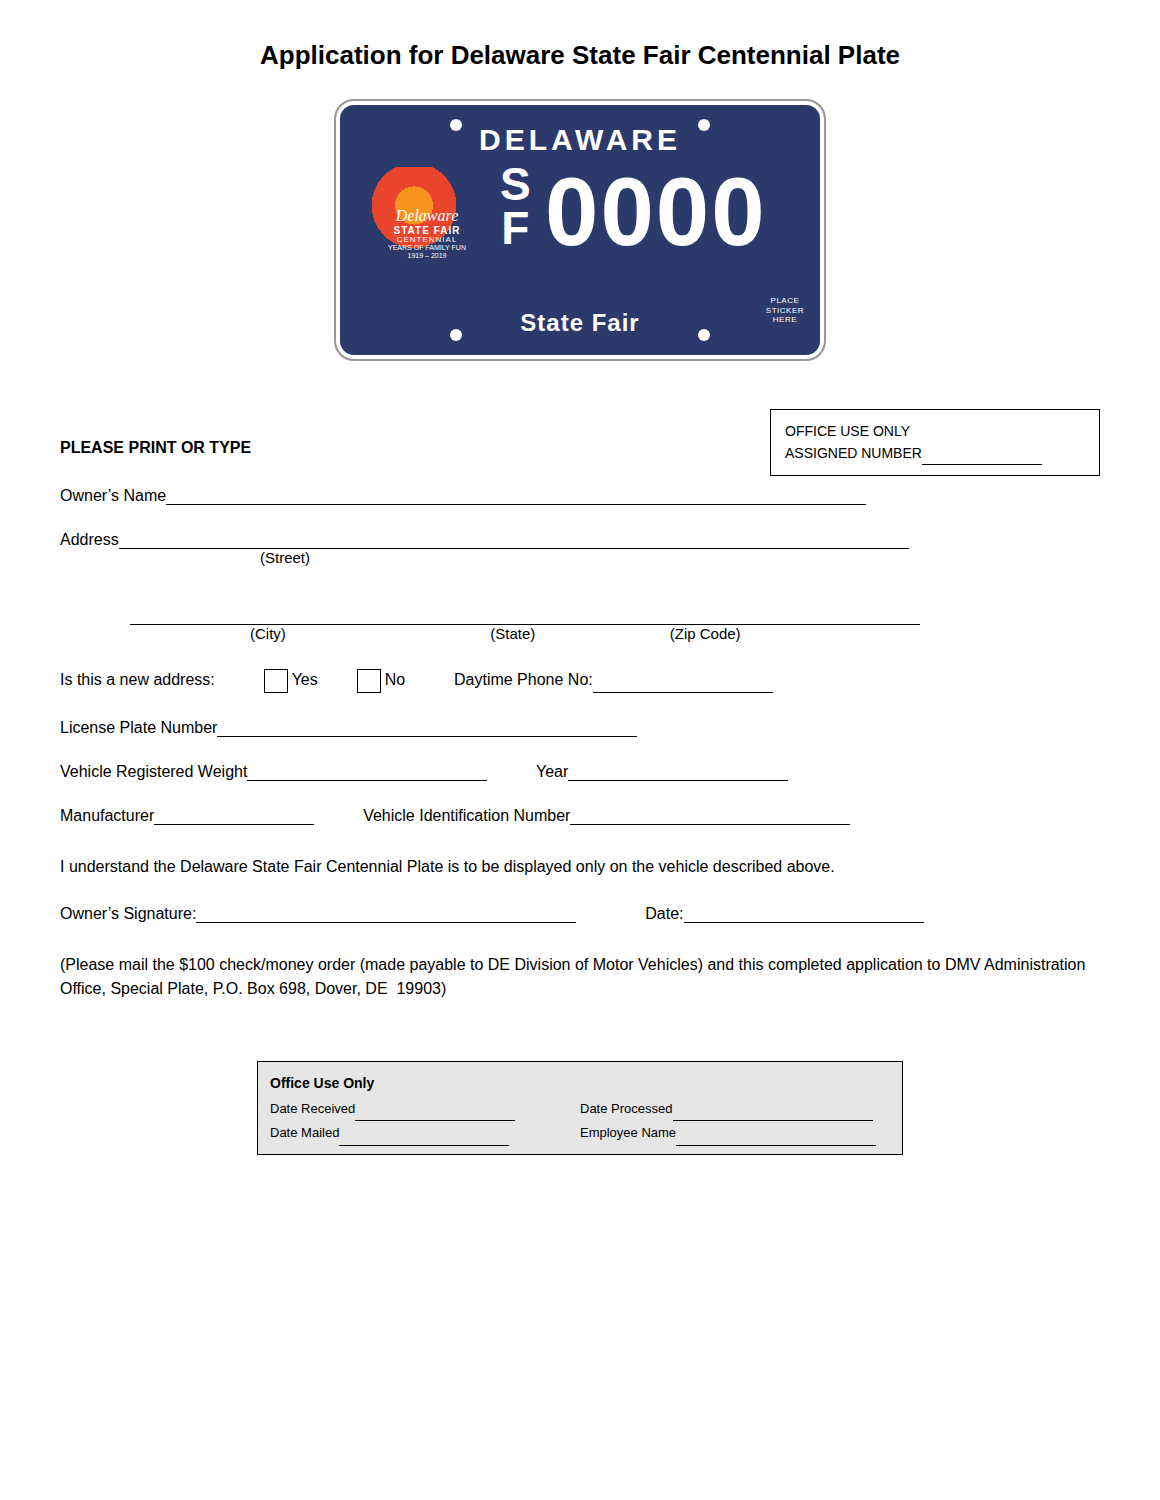Application for Delaware State Fair Centennial Plate
DELAWARE
Delaware STATE FAIR CENTENNIAL YEARS OF FAMILY FUN 1919 – 2019
S
F
0000
State Fair
PLACE
STICKER
HERE
OFFICE USE ONLY
ASSIGNED NUMBER
PLEASE PRINT OR TYPE
Owner’s Name
Address
(Street)
(City) (State) (Zip Code)
Is this a new address: Yes No Daytime Phone No:
License Plate Number
Vehicle Registered Weight Year
Manufacturer Vehicle Identification Number
I understand the Delaware State Fair Centennial Plate is to be displayed only on the vehicle described above.
Owner’s Signature: Date:
(Please mail the $100 check/money order (made payable to DE Division of Motor Vehicles) and this completed application to DMV Administration Office, Special Plate, P.O. Box 698, Dover, DE 19903)
Office Use Only
| Date Received | Date Processed |
| Date Mailed | Employee Name |